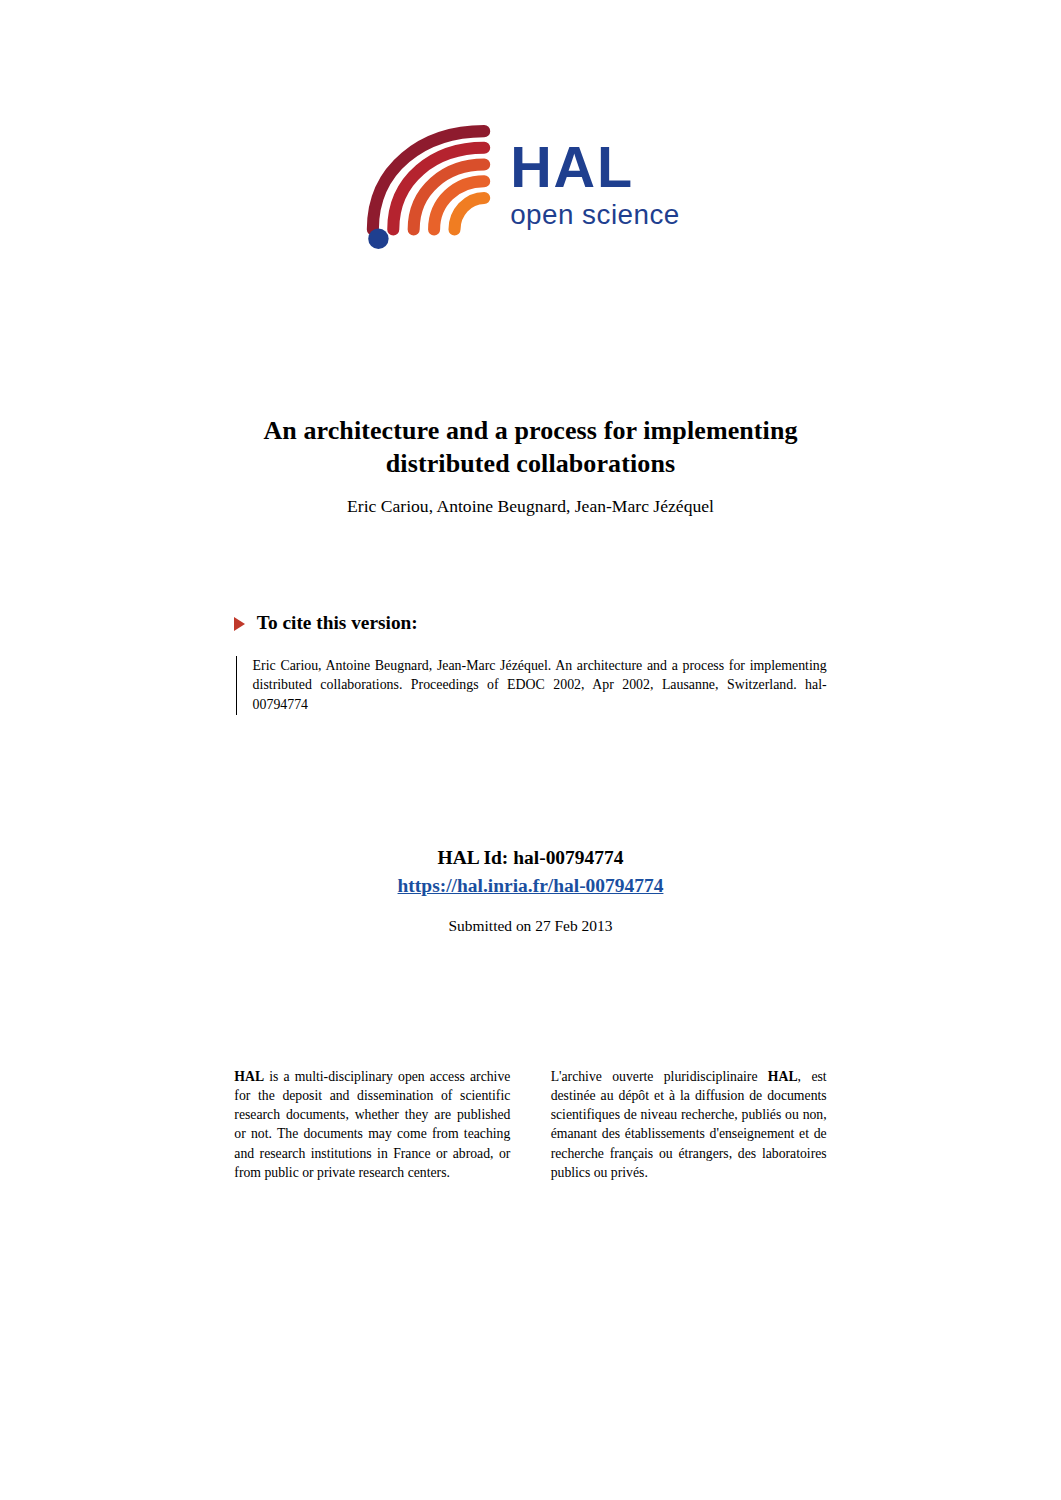HAL open science
An architecture and a process for implementing
distributed collaborations
Eric Cariou, Antoine Beugnard, Jean-Marc Jézéquel
To cite this version:
Eric Cariou, Antoine Beugnard, Jean-Marc Jézéquel. An architecture and a process for implementing distributed collaborations. Proceedings of EDOC 2002, Apr 2002, Lausanne, Switzerland. hal-00794774
HAL Id: hal-00794774
https://hal.inria.fr/hal-00794774
Submitted on 27 Feb 2013
HAL is a multi-disciplinary open access archive for the deposit and dissemination of scientific research documents, whether they are published or not. The documents may come from teaching and research institutions in France or abroad, or from public or private research centers.
L'archive ouverte pluridisciplinaire HAL, est destinée au dépôt et à la diffusion de documents scientifiques de niveau recherche, publiés ou non, émanant des établissements d'enseignement et de recherche français ou étrangers, des laboratoires publics ou privés.